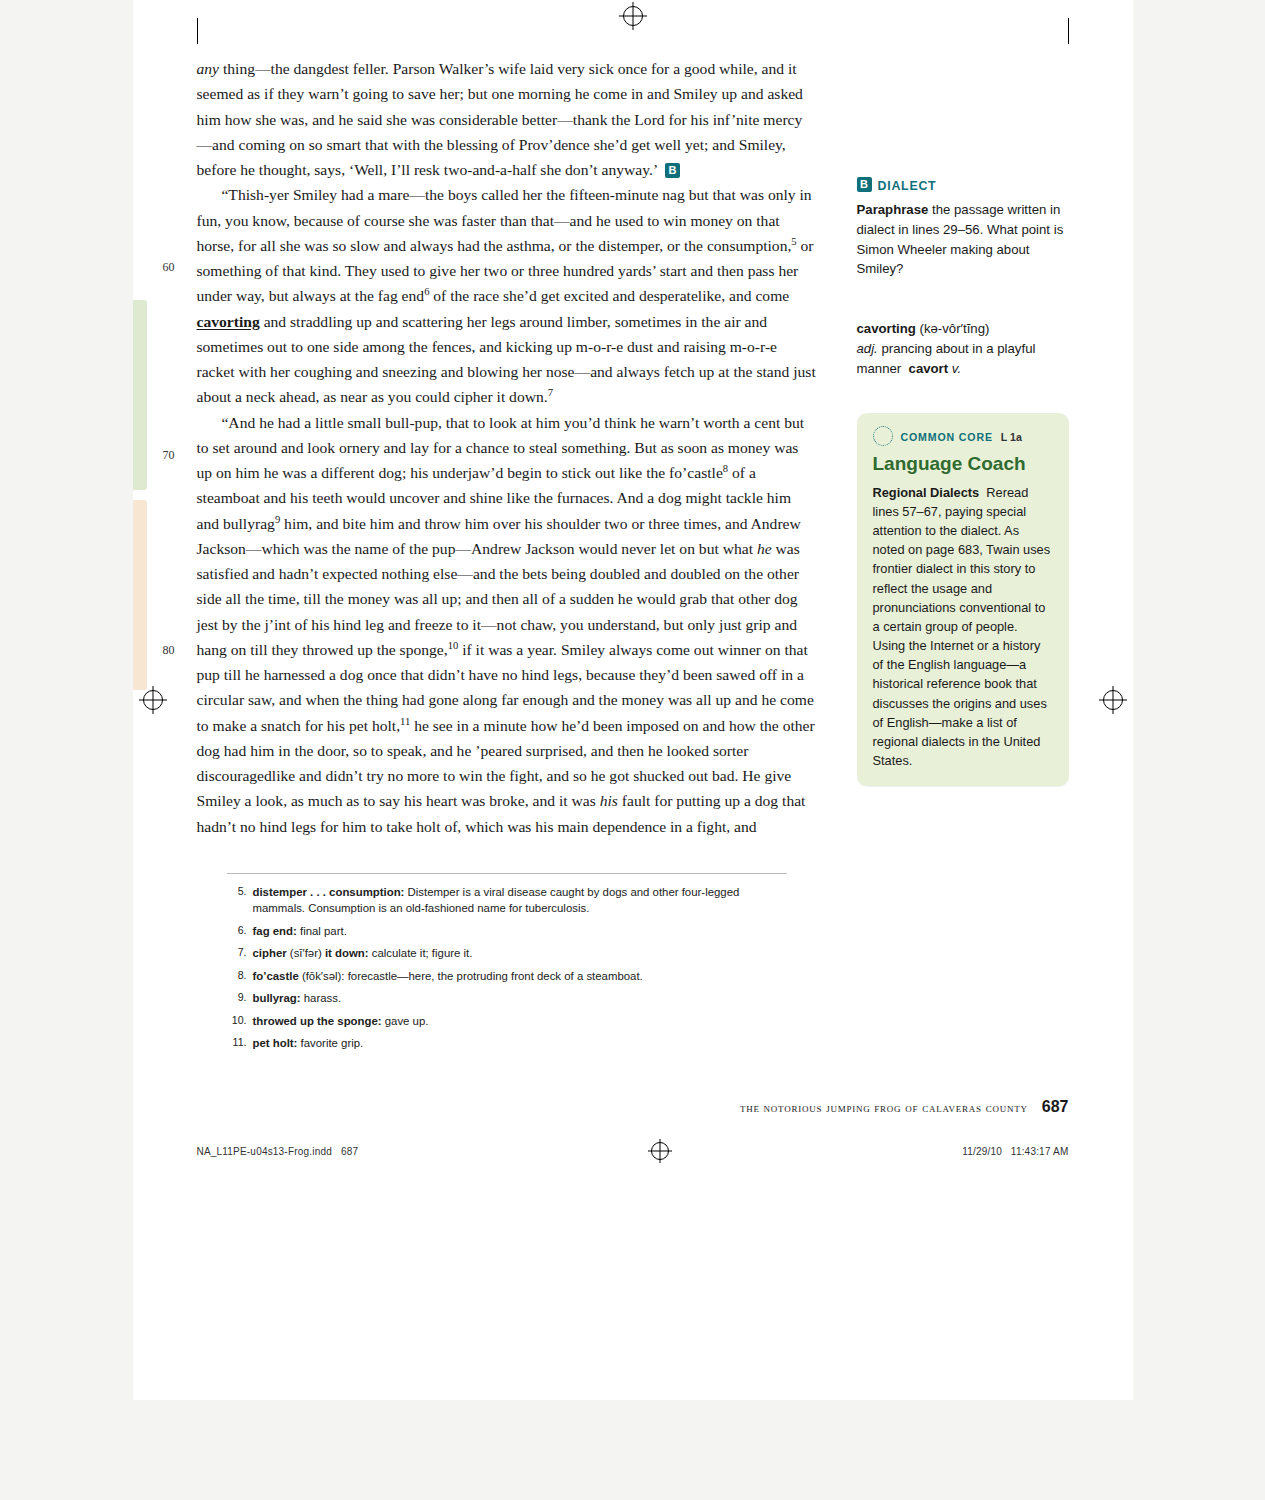any thing—the dangdest feller. Parson Walker’s wife laid very sick once for a good while, and it seemed as if they warn’t going to save her; but one morning he come in and Smiley up and asked him how she was, and he said she was considerable better—thank the Lord for his inf’nite mercy—and coming on so smart that with the blessing of Prov’dence she’d get well yet; and Smiley, before he thought, says, ‘Well, I’ll resk two-and-a-half she don’t anyway.’ B
60
“Thish-yer Smiley had a mare—the boys called her the fifteen-minute nag but that was only in fun, you know, because of course she was faster than that—and he used to win money on that horse, for all she was so slow and always had the asthma, or the distemper, or the consumption,5 or something of that kind. They used to give her two or three hundred yards’ start and then pass her under way, but always at the fag end6 of the race she’d get excited and desperatelike, and come cavorting and straddling up and scattering her legs around limber, sometimes in the air and sometimes out to one side among the fences, and kicking up m-o-r-e dust and raising m-o-r-e racket with her coughing and sneezing and blowing her nose—and always fetch up at the stand just about a neck ahead, as near as you could cipher it down.7
70
“And he had a little small bull-pup, that to look at him you’d think he warn’t worth a cent but to set around and look ornery and lay for a chance to steal something. But as soon as money was up on him he was a different dog; his underjaw’d begin to stick out like the fo’castle8 of a steamboat and his teeth would uncover and shine like the furnaces. And a dog might tackle him and bullyrag9 him, and bite him and throw him over his shoulder two or three times, and Andrew Jackson—which was the name of the pup—Andrew Jackson would never let on but what he was satisfied and hadn’t expected nothing else—and the bets being doubled and doubled on the other side all the time, till the money was all up; and then all of a sudden he would grab that other dog jest by the j’int of his hind leg and freeze to it—not chaw, you understand, but only just grip and hang on till they throwed up the sponge,10 if it was a year. Smiley always come out winner on that pup till he harnessed a dog once that didn’t have no hind legs, because they’d been sawed off in a circular saw, and when the thing had gone along far enough and the money was all up and he come to make a snatch for his pet holt,11 he see in a minute how he’d been imposed on and how the other dog had him in the door, so to speak, and he ’peared surprised, and then he looked sorter discouragedlike and didn’t try no more to win the fight, and so he got shucked out bad. He give Smiley a look, as much as to say his heart was broke, and it was his fault for putting up a dog that hadn’t no hind legs for him to take holt of, which was his main dependence in a fight, and
80
5. distemper . . . consumption: Distemper is a viral disease caught by dogs and other four-legged mammals. Consumption is an old-fashioned name for tuberculosis.
6. fag end: final part.
7. cipher (sī′fər) it down: calculate it; figure it.
8. fo’castle (fōk′səl): forecastle—here, the protruding front deck of a steamboat.
9. bullyrag: harass.
10. throwed up the sponge: gave up.
11. pet holt: favorite grip.
BDIALECT
Paraphrase the passage written in dialect in lines 29–56. What point is Simon Wheeler making about Smiley?
cavorting (kə-vôr′tĭng)
adj. prancing about in a playful manner cavort v.
COMMON CORE L 1a
Language Coach
Regional Dialects Reread lines 57–67, paying special attention to the dialect. As noted on page 683, Twain uses frontier dialect in this story to reflect the usage and pronunciations conventional to a certain group of people. Using the Internet or a history of the English language—a historical reference book that discusses the origins and uses of English—make a list of regional dialects in the United States.
the notorious jumping frog of calaveras county 687
NA_L11PE-u04s13-Frog.indd 687 11/29/10 11:43:17 AM